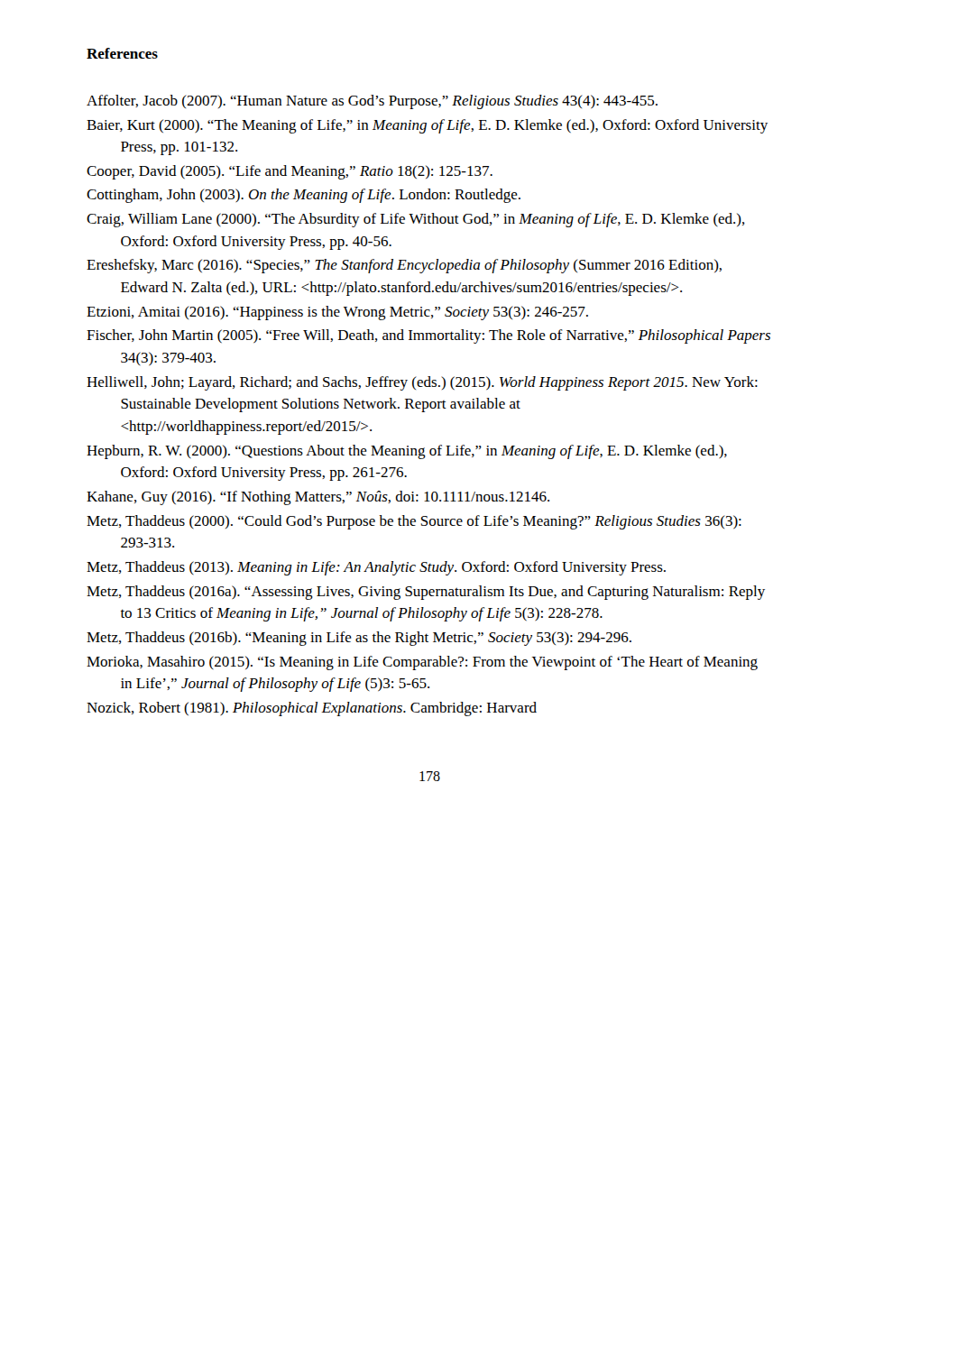References
Affolter, Jacob (2007). “Human Nature as God’s Purpose,” Religious Studies 43(4): 443-455.
Baier, Kurt (2000). “The Meaning of Life,” in Meaning of Life, E. D. Klemke (ed.), Oxford: Oxford University Press, pp. 101-132.
Cooper, David (2005). “Life and Meaning,” Ratio 18(2): 125-137.
Cottingham, John (2003). On the Meaning of Life. London: Routledge.
Craig, William Lane (2000). “The Absurdity of Life Without God,” in Meaning of Life, E. D. Klemke (ed.), Oxford: Oxford University Press, pp. 40-56.
Ereshefsky, Marc (2016). “Species,” The Stanford Encyclopedia of Philosophy (Summer 2016 Edition), Edward N. Zalta (ed.), URL: <http://plato.stanford.edu/archives/sum2016/entries/species/>.
Etzioni, Amitai (2016). “Happiness is the Wrong Metric,” Society 53(3): 246-257.
Fischer, John Martin (2005). “Free Will, Death, and Immortality: The Role of Narrative,” Philosophical Papers 34(3): 379-403.
Helliwell, John; Layard, Richard; and Sachs, Jeffrey (eds.) (2015). World Happiness Report 2015. New York: Sustainable Development Solutions Network. Report available at <http://worldhappiness.report/ed/2015/>.
Hepburn, R. W. (2000). “Questions About the Meaning of Life,” in Meaning of Life, E. D. Klemke (ed.), Oxford: Oxford University Press, pp. 261-276.
Kahane, Guy (2016). “If Nothing Matters,” Noûs, doi: 10.1111/nous.12146.
Metz, Thaddeus (2000). “Could God’s Purpose be the Source of Life’s Meaning?” Religious Studies 36(3): 293-313.
Metz, Thaddeus (2013). Meaning in Life: An Analytic Study. Oxford: Oxford University Press.
Metz, Thaddeus (2016a). “Assessing Lives, Giving Supernaturalism Its Due, and Capturing Naturalism: Reply to 13 Critics of Meaning in Life,” Journal of Philosophy of Life 5(3): 228-278.
Metz, Thaddeus (2016b). “Meaning in Life as the Right Metric,” Society 53(3): 294-296.
Morioka, Masahiro (2015). “Is Meaning in Life Comparable?: From the Viewpoint of ‘The Heart of Meaning in Life’,” Journal of Philosophy of Life (5)3: 5-65.
Nozick, Robert (1981). Philosophical Explanations. Cambridge: Harvard
178